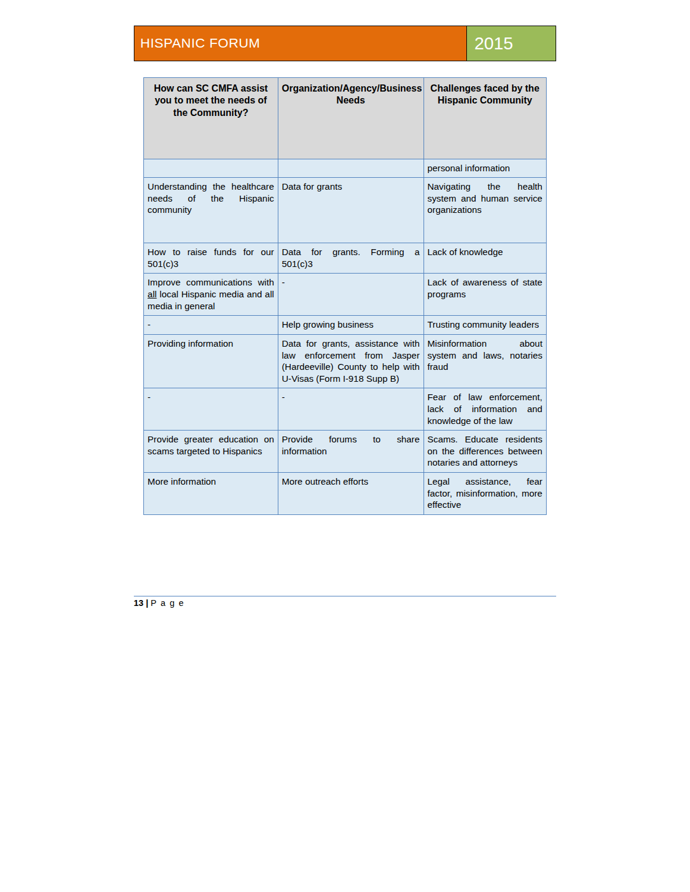HISPANIC FORUM
2015
| How can SC CMFA assist you to meet the needs of the Community? | Organization/Agency/Business Needs | Challenges faced by the Hispanic Community |
| --- | --- | --- |
| | | personal information |
| Understanding the healthcare needs of the Hispanic community | Data for grants | Navigating the health system and human service organizations |
| How to raise funds for our 501(c)3 | Data for grants. Forming a 501(c)3 | Lack of knowledge |
| Improve communications with all local Hispanic media and all media in general | - | Lack of awareness of state programs |
| - | Help growing business | Trusting community leaders |
| Providing information | Data for grants, assistance with law enforcement from Jasper (Hardeeville) County to help with U-Visas (Form I-918 Supp B) | Misinformation about system and laws, notaries fraud |
| - | - | Fear of law enforcement, lack of information and knowledge of the law |
| Provide greater education on scams targeted to Hispanics | Provide forums to share information | Scams. Educate residents on the differences between notaries and attorneys |
| More information | More outreach efforts | Legal assistance, fear factor, misinformation, more effective |
13 | P a g e